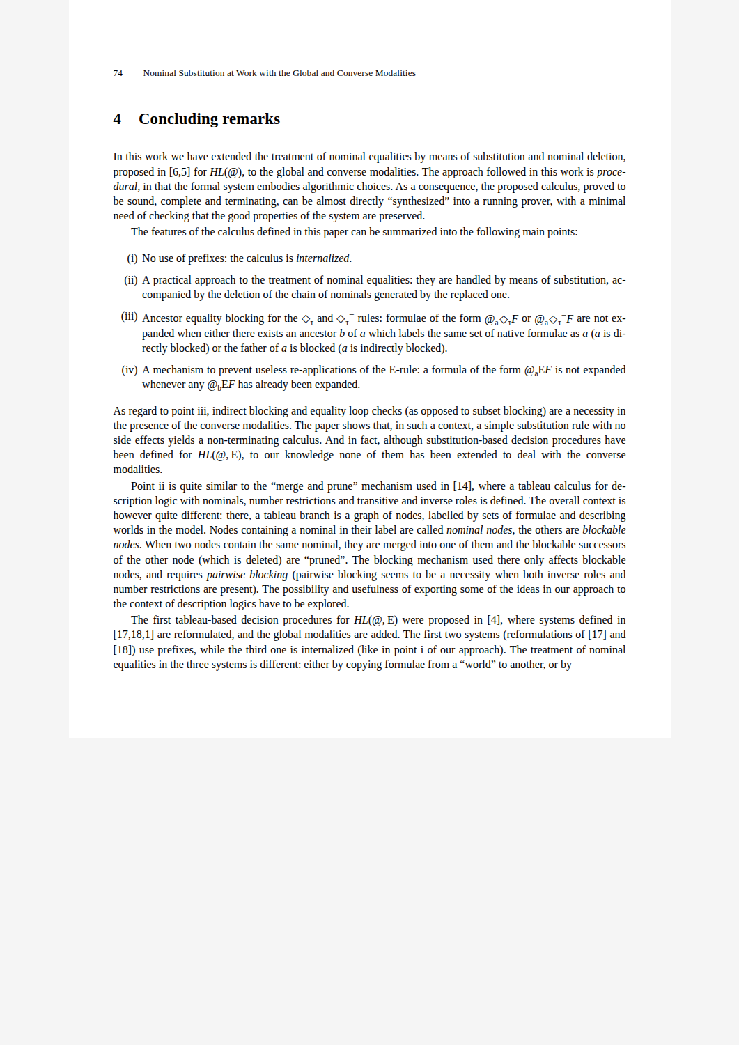74 Nominal Substitution at Work with the Global and Converse Modalities
4 Concluding remarks
In this work we have extended the treatment of nominal equalities by means of substitution and nominal deletion, proposed in [6,5] for HL(@), to the global and converse modalities. The approach followed in this work is procedural, in that the formal system embodies algorithmic choices. As a consequence, the proposed calculus, proved to be sound, complete and terminating, can be almost directly “synthesized” into a running prover, with a minimal need of checking that the good properties of the system are preserved.
The features of the calculus defined in this paper can be summarized into the following main points:
(i) No use of prefixes: the calculus is internalized.
(ii) A practical approach to the treatment of nominal equalities: they are handled by means of substitution, accompanied by the deletion of the chain of nominals generated by the replaced one.
(iii) Ancestor equality blocking for the ◇τ and ◇τ− rules: formulae of the form @a◇τF or @a◇τ−F are not expanded when either there exists an ancestor b of a which labels the same set of native formulae as a (a is directly blocked) or the father of a is blocked (a is indirectly blocked).
(iv) A mechanism to prevent useless re-applications of the E-rule: a formula of the form @aEF is not expanded whenever any @bEF has already been expanded.
As regard to point iii, indirect blocking and equality loop checks (as opposed to subset blocking) are a necessity in the presence of the converse modalities. The paper shows that, in such a context, a simple substitution rule with no side effects yields a non-terminating calculus. And in fact, although substitution-based decision procedures have been defined for HL(@, E), to our knowledge none of them has been extended to deal with the converse modalities.
Point ii is quite similar to the “merge and prune” mechanism used in [14], where a tableau calculus for description logic with nominals, number restrictions and transitive and inverse roles is defined. The overall context is however quite different: there, a tableau branch is a graph of nodes, labelled by sets of formulae and describing worlds in the model. Nodes containing a nominal in their label are called nominal nodes, the others are blockable nodes. When two nodes contain the same nominal, they are merged into one of them and the blockable successors of the other node (which is deleted) are “pruned”. The blocking mechanism used there only affects blockable nodes, and requires pairwise blocking (pairwise blocking seems to be a necessity when both inverse roles and number restrictions are present). The possibility and usefulness of exporting some of the ideas in our approach to the context of description logics have to be explored.
The first tableau-based decision procedures for HL(@, E) were proposed in [4], where systems defined in [17,18,1] are reformulated, and the global modalities are added. The first two systems (reformulations of [17] and [18]) use prefixes, while the third one is internalized (like in point i of our approach). The treatment of nominal equalities in the three systems is different: either by copying formulae from a “world” to another, or by